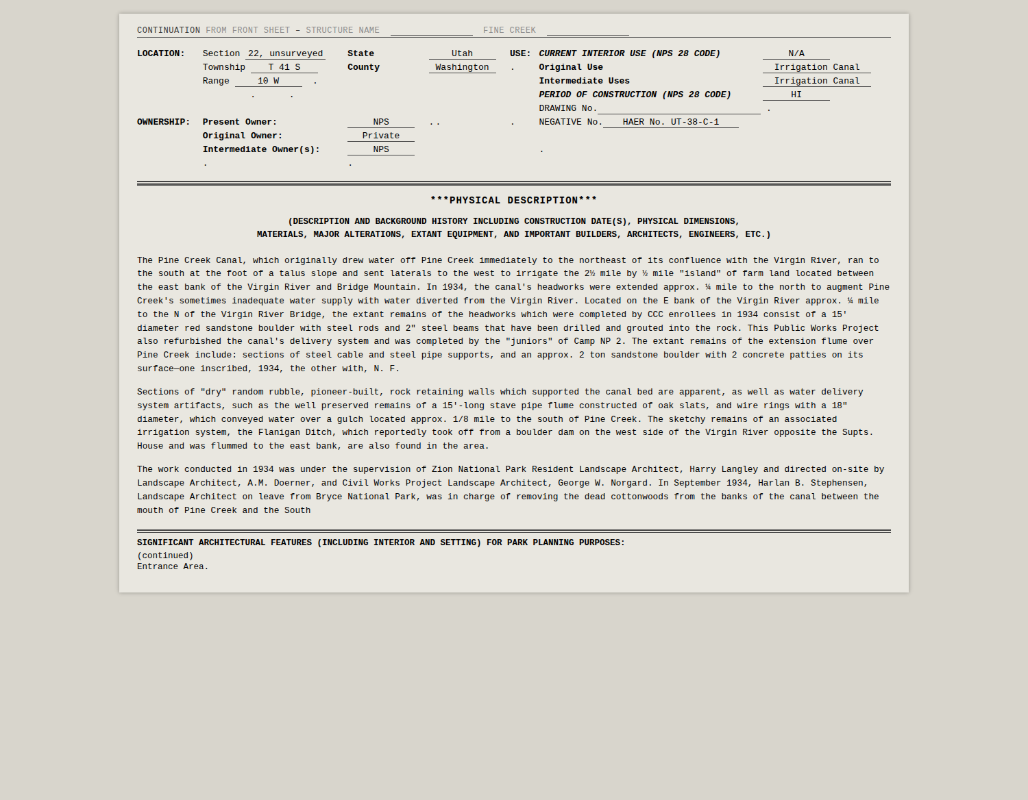CONTINUATION FROM FRONT SHEET – STRUCTURE NAME FINE CREEK
| LOCATION: | Section 22, unsurveyed | State | Utah | USE: | CURRENT INTERIOR USE (NPS 28 CODE) | N/A |
| | Township T 41 S | County | Washington | . | Original Use | Irrigation Canal |
| | Range 10 W . | | | | Intermediate Uses | Irrigation Canal |
| | . . | | | | PERIOD OF CONSTRUCTION (NPS 28 CODE) | HI |
| | | | | | DRAWING No. . |
| OWNERSHIP: | Present Owner: | NPS | .. | . | NEGATIVE No. HAER No. UT-38-C-1 |
| | Original Owner: | Private | | | |
| | Intermediate Owner(s): | NPS | | | . |
| | . | . | | | |
***PHYSICAL DESCRIPTION***
(DESCRIPTION AND BACKGROUND HISTORY INCLUDING CONSTRUCTION DATE(S), PHYSICAL DIMENSIONS,
MATERIALS, MAJOR ALTERATIONS, EXTANT EQUIPMENT, AND IMPORTANT BUILDERS, ARCHITECTS, ENGINEERS, ETC.)
The Pine Creek Canal, which originally drew water off Pine Creek immediately to the northeast of its confluence with the Virgin River, ran to the south at the foot of a talus slope and sent laterals to the west to irrigate the 2½ mile by ½ mile "island" of farm land located between the east bank of the Virgin River and Bridge Mountain. In 1934, the canal's headworks were extended approx. ¼ mile to the north to augment Pine Creek's sometimes inadequate water supply with water diverted from the Virgin River. Located on the E bank of the Virgin River approx. ¼ mile to the N of the Virgin River Bridge, the extant remains of the headworks which were completed by CCC enrollees in 1934 consist of a 15' diameter red sandstone boulder with steel rods and 2" steel beams that have been drilled and grouted into the rock. This Public Works Project also refurbished the canal's delivery system and was completed by the "juniors" of Camp NP 2. The extant remains of the extension flume over Pine Creek include: sections of steel cable and steel pipe supports, and an approx. 2 ton sandstone boulder with 2 concrete patties on its surface—one inscribed, 1934, the other with, N. F.
Sections of "dry" random rubble, pioneer-built, rock retaining walls which supported the canal bed are apparent, as well as water delivery system artifacts, such as the well preserved remains of a 15'-long stave pipe flume constructed of oak slats, and wire rings with a 18" diameter, which conveyed water over a gulch located approx. 1/8 mile to the south of Pine Creek. The sketchy remains of an associated irrigation system, the Flanigan Ditch, which reportedly took off from a boulder dam on the west side of the Virgin River opposite the Supts. House and was flummed to the east bank, are also found in the area.
The work conducted in 1934 was under the supervision of Zion National Park Resident Landscape Architect, Harry Langley and directed on-site by Landscape Architect, A.M. Doerner, and Civil Works Project Landscape Architect, George W. Norgard. In September 1934, Harlan B. Stephensen, Landscape Architect on leave from Bryce National Park, was in charge of removing the dead cottonwoods from the banks of the canal between the mouth of Pine Creek and the South
SIGNIFICANT ARCHITECTURAL FEATURES (INCLUDING INTERIOR AND SETTING) FOR PARK PLANNING PURPOSES:
(continued)
Entrance Area.